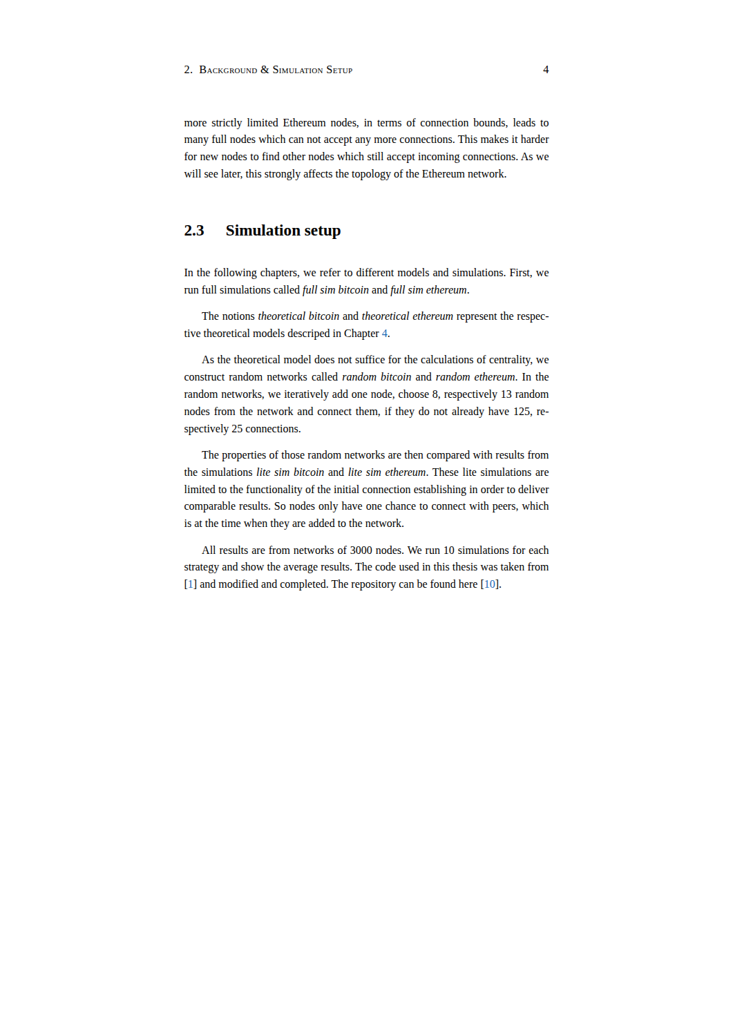2. Background & Simulation Setup 4
more strictly limited Ethereum nodes, in terms of connection bounds, leads to many full nodes which can not accept any more connections. This makes it harder for new nodes to find other nodes which still accept incoming connections. As we will see later, this strongly affects the topology of the Ethereum network.
2.3 Simulation setup
In the following chapters, we refer to different models and simulations. First, we run full simulations called full sim bitcoin and full sim ethereum.
The notions theoretical bitcoin and theoretical ethereum represent the respective theoretical models descriped in Chapter 4.
As the theoretical model does not suffice for the calculations of centrality, we construct random networks called random bitcoin and random ethereum. In the random networks, we iteratively add one node, choose 8, respectively 13 random nodes from the network and connect them, if they do not already have 125, respectively 25 connections.
The properties of those random networks are then compared with results from the simulations lite sim bitcoin and lite sim ethereum. These lite simulations are limited to the functionality of the initial connection establishing in order to deliver comparable results. So nodes only have one chance to connect with peers, which is at the time when they are added to the network.
All results are from networks of 3000 nodes. We run 10 simulations for each strategy and show the average results. The code used in this thesis was taken from [1] and modified and completed. The repository can be found here [10].